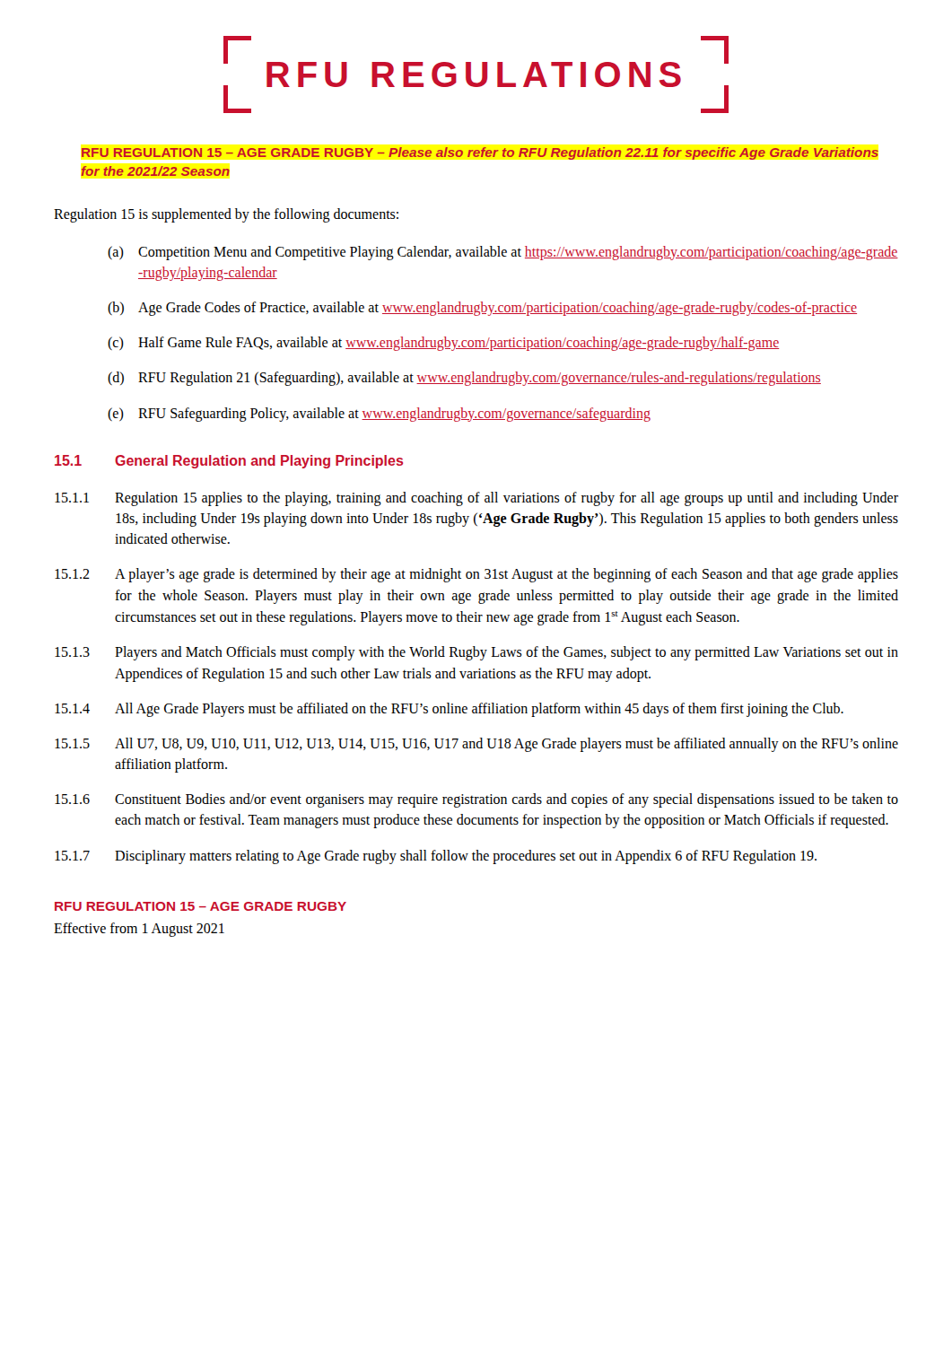RFU REGULATIONS
RFU REGULATION 15 – AGE GRADE RUGBY – Please also refer to RFU Regulation 22.11 for specific Age Grade Variations for the 2021/22 Season
Regulation 15 is supplemented by the following documents:
(a) Competition Menu and Competitive Playing Calendar, available at https://www.englandrugby.com/participation/coaching/age-grade-rugby/playing-calendar
(b) Age Grade Codes of Practice, available at www.englandrugby.com/participation/coaching/age-grade-rugby/codes-of-practice
(c) Half Game Rule FAQs, available at www.englandrugby.com/participation/coaching/age-grade-rugby/half-game
(d) RFU Regulation 21 (Safeguarding), available at www.englandrugby.com/governance/rules-and-regulations/regulations
(e) RFU Safeguarding Policy, available at www.englandrugby.com/governance/safeguarding
15.1 General Regulation and Playing Principles
15.1.1 Regulation 15 applies to the playing, training and coaching of all variations of rugby for all age groups up until and including Under 18s, including Under 19s playing down into Under 18s rugby (‘Age Grade Rugby’). This Regulation 15 applies to both genders unless indicated otherwise.
15.1.2 A player’s age grade is determined by their age at midnight on 31st August at the beginning of each Season and that age grade applies for the whole Season. Players must play in their own age grade unless permitted to play outside their age grade in the limited circumstances set out in these regulations. Players move to their new age grade from 1st August each Season.
15.1.3 Players and Match Officials must comply with the World Rugby Laws of the Games, subject to any permitted Law Variations set out in Appendices of Regulation 15 and such other Law trials and variations as the RFU may adopt.
15.1.4 All Age Grade Players must be affiliated on the RFU’s online affiliation platform within 45 days of them first joining the Club.
15.1.5 All U7, U8, U9, U10, U11, U12, U13, U14, U15, U16, U17 and U18 Age Grade players must be affiliated annually on the RFU’s online affiliation platform.
15.1.6 Constituent Bodies and/or event organisers may require registration cards and copies of any special dispensations issued to be taken to each match or festival. Team managers must produce these documents for inspection by the opposition or Match Officials if requested.
15.1.7 Disciplinary matters relating to Age Grade rugby shall follow the procedures set out in Appendix 6 of RFU Regulation 19.
RFU REGULATION 15 – AGE GRADE RUGBY
Effective from 1 August 2021